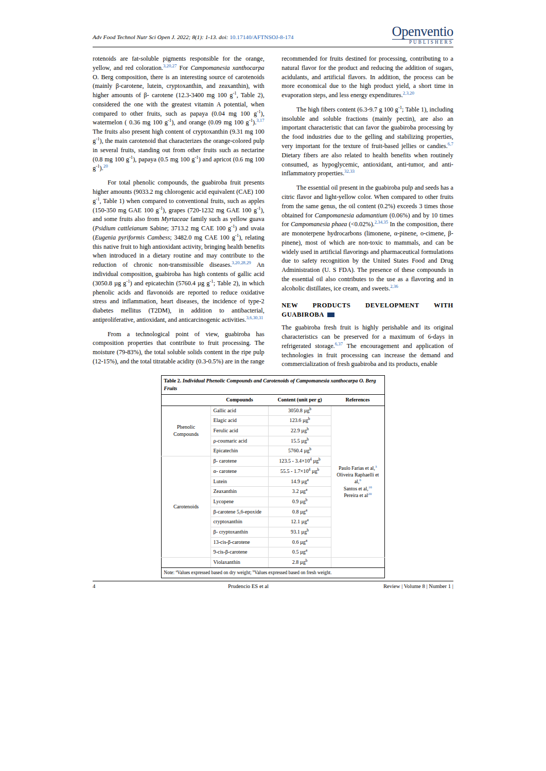Adv Food Technol Nutr Sci Open J. 2022; 8(1): 1-13. doi: 10.17140/AFTNSOJ-8-174
Openventio
PUBLISHERS
rotenoids are fat-soluble pigments responsible for the orange, yellow, and red coloration.3,20,27 For Campomanesia xanthocarpa O. Berg composition, there is an interesting source of carotenoids (mainly β-carotene, lutein, cryptoxanthin, and zeaxanthin), with higher amounts of β- carotene (12.3-3400 mg 100 g-1, Table 2), considered the one with the greatest vitamin A potential, when compared to other fruits, such as papaya (0.04 mg 100 g-1), watermelon ( 0.36 mg 100 g-1), and orange (0.09 mg 100 g-1).3,17 The fruits also present high content of cryptoxanthin (9.31 mg 100 g-1), the main carotenoid that characterizes the orange-colored pulp in several fruits, standing out from other fruits such as nectarine (0.8 mg 100 g-1), papaya (0.5 mg 100 g-1) and apricot (0.6 mg 100 g-1).20
For total phenolic compounds, the guabiroba fruit presents higher amounts (9033.2 mg chlorogenic acid equivalent (CAE) 100 g-1, Table 1) when compared to conventional fruits, such as apples (150-350 mg GAE 100 g-1), grapes (720-1232 mg GAE 100 g-1), and some fruits also from Myrtaceae family such as yellow guava (Psidium cattleianum Sabine; 3713.2 mg CAE 100 g-1) and uvaia (Eugenia pyriformis Cambess; 3482.0 mg CAE 100 g-1), relating this native fruit to high antioxidant activity, bringing health benefits when introduced in a dietary routine and may contribute to the reduction of chronic non-transmissible diseases.3,20,28,29 An individual composition, guabiroba has high contents of gallic acid (3050.8 µg g-1) and epicatechin (5760.4 µg g-1; Table 2), in which phenolic acids and flavonoids are reported to reduce oxidative stress and inflammation, heart diseases, the incidence of type-2 diabetes mellitus (T2DM), in addition to antibacterial, antiproliferative, antioxidant, and anticarcinogenic activities.3,6,30,31
From a technological point of view, guabiroba has composition properties that contribute to fruit processing. The moisture (79-83%), the total soluble solids content in the ripe pulp (12-15%), and the total titratable acidity (0.3-0.5%) are in the range recommended for fruits destined for processing, contributing to a natural flavor for the product and reducing the addition of sugars, acidulants, and artificial flavors. In addition, the process can be more economical due to the high product yield, a short time in evaporation steps, and less energy expenditures.2,3,20
The high fibers content (6.3-9.7 g 100 g-1; Table 1), including insoluble and soluble fractions (mainly pectin), are also an important characteristic that can favor the guabiroba processing by the food industries due to the gelling and stabilizing properties, very important for the texture of fruit-based jellies or candies.6,7 Dietary fibers are also related to health benefits when routinely consumed, as hypoglycemic, antioxidant, anti-tumor, and anti-inflammatory properties.32,33
The essential oil present in the guabiroba pulp and seeds has a citric flavor and light-yellow color. When compared to other fruits from the same genus, the oil content (0.2%) exceeds 3 times those obtained for Campomanesia adamantium (0.06%) and by 10 times for Campomanesia phaea (<0.02%).2,34,35 In the composition, there are monoterpene hydrocarbons (limonene, α-pinene, o-cimene, β-pinene), most of which are non-toxic to mammals, and can be widely used in artificial flavorings and pharmaceutical formulations due to safety recognition by the United States Food and Drug Administration (U. S FDA). The presence of these compounds in the essential oil also contributes to the use as a flavoring and in alcoholic distillates, ice cream, and sweets.2,36
NEW PRODUCTS DEVELOPMENT WITH GUABIROBA
The guabiroba fresh fruit is highly perishable and its original characteristics can be preserved for a maximum of 6-days in refrigerated storage.6,37 The encouragement and application of technologies in fruit processing can increase the demand and commercialization of fresh guabiroba and its products, enable
Table 2. Individual Phenolic Compounds and Carotenoids of Campomanesia xanthocarpa O. Berg Fruits
| | Compounds | Content (unit per g) | References |
| --- | --- | --- | --- |
| Phenolic Compounds | Gallic acid | 3050.8 µg b | Paulo Farias et al, 3 Oliveira Raphaelli et al, 6 Santos et al, 16 Pereira et al 20 |
| Elagic acid | 123.6 µg b |
| Ferulic acid | 22.9 µg b |
| ρ-coumaric acid | 15.5 µg b |
| Epicatechin | 5760.4 µg b |
| Carotenoids | β- carotene | 123.5 - 3.4×10 4 µg b |
| α- carotene | 55.5 - 1.7×10 4 µg b |
| Lutein | 14.9 µg a |
| Zeaxanthin | 3.2 µg a |
| Lycopene | 0.9 µg b |
| β-carotene 5,6-epoxide | 0.8 µg a |
| cryptoxanthin | 12.1 µg a |
| β- cryptoxanthin | 93.1 µg b |
| 13-cis-β-carotene | 0.6 µg a |
| 9-cis-β-carotene | 0.5 µg a |
| | Violaxanthin | 2.8 µg b | |
Note: aValues expressed based on dry weight; bValues expressed based on fresh weight.
4
Prudencio ES et al
Review | Volume 8 | Number 1 |